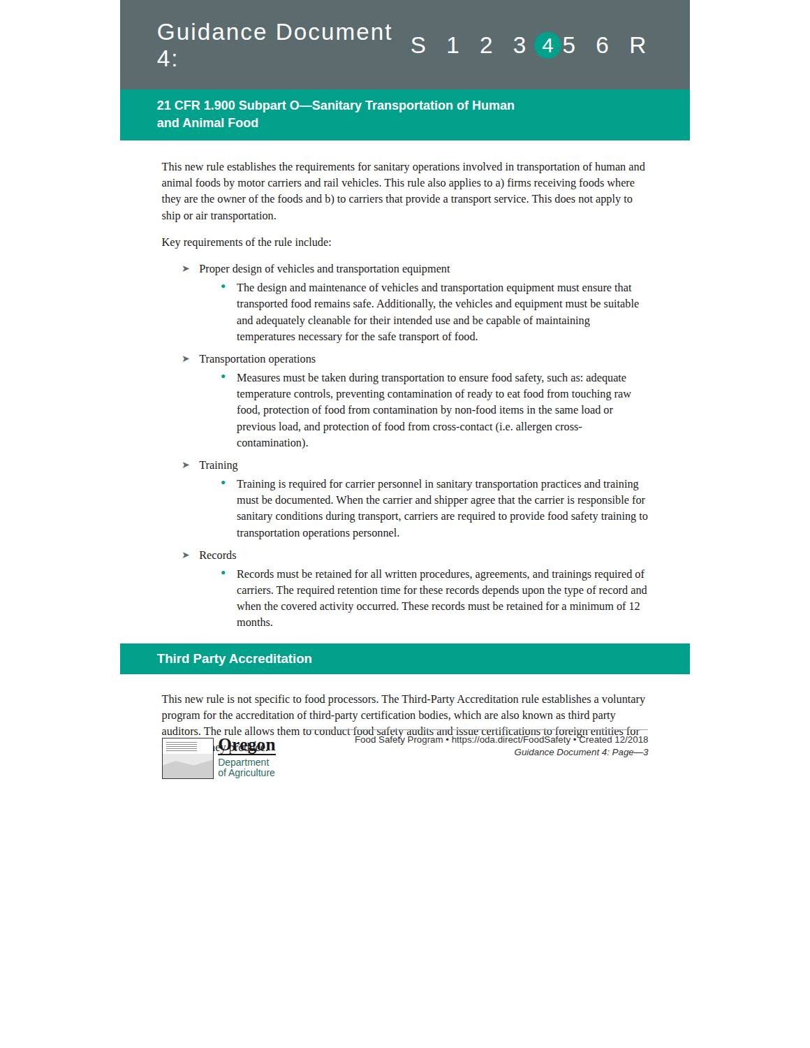Guidance Document 4: S 1 2 3 4 5 6 R
21 CFR 1.900 Subpart O—Sanitary Transportation of Human
and Animal Food
This new rule establishes the requirements for sanitary operations involved in transportation of human and animal foods by motor carriers and rail vehicles. This rule also applies to a) firms receiving foods where they are the owner of the foods and b) to carriers that provide a transport service. This does not apply to ship or air transportation.
Key requirements of the rule include:
Proper design of vehicles and transportation equipment
The design and maintenance of vehicles and transportation equipment must ensure that transported food remains safe. Additionally, the vehicles and equipment must be suitable and adequately cleanable for their intended use and be capable of maintaining temperatures necessary for the safe transport of food.
Transportation operations
Measures must be taken during transportation to ensure food safety, such as: adequate temperature controls, preventing contamination of ready to eat food from touching raw food, protection of food from contamination by non-food items in the same load or previous load, and protection of food from cross-contact (i.e. allergen cross-contamination).
Training
Training is required for carrier personnel in sanitary transportation practices and training must be documented. When the carrier and shipper agree that the carrier is responsible for sanitary conditions during transport, carriers are required to provide food safety training to transportation operations personnel.
Records
Records must be retained for all written procedures, agreements, and trainings required of carriers. The required retention time for these records depends upon the type of record and when the covered activity occurred. These records must be retained for a minimum of 12 months.
Third Party Accreditation
This new rule is not specific to food processors. The Third-Party Accreditation rule establishes a voluntary program for the accreditation of third-party certification bodies, which are also known as third party auditors. The rule allows them to conduct food safety audits and issue certifications to foreign entities for the foods they produce.
Oregon
Department
of Agriculture
Food Safety Program • https://oda.direct/FoodSafety • Created 12/2018
Guidance Document 4: Page—3